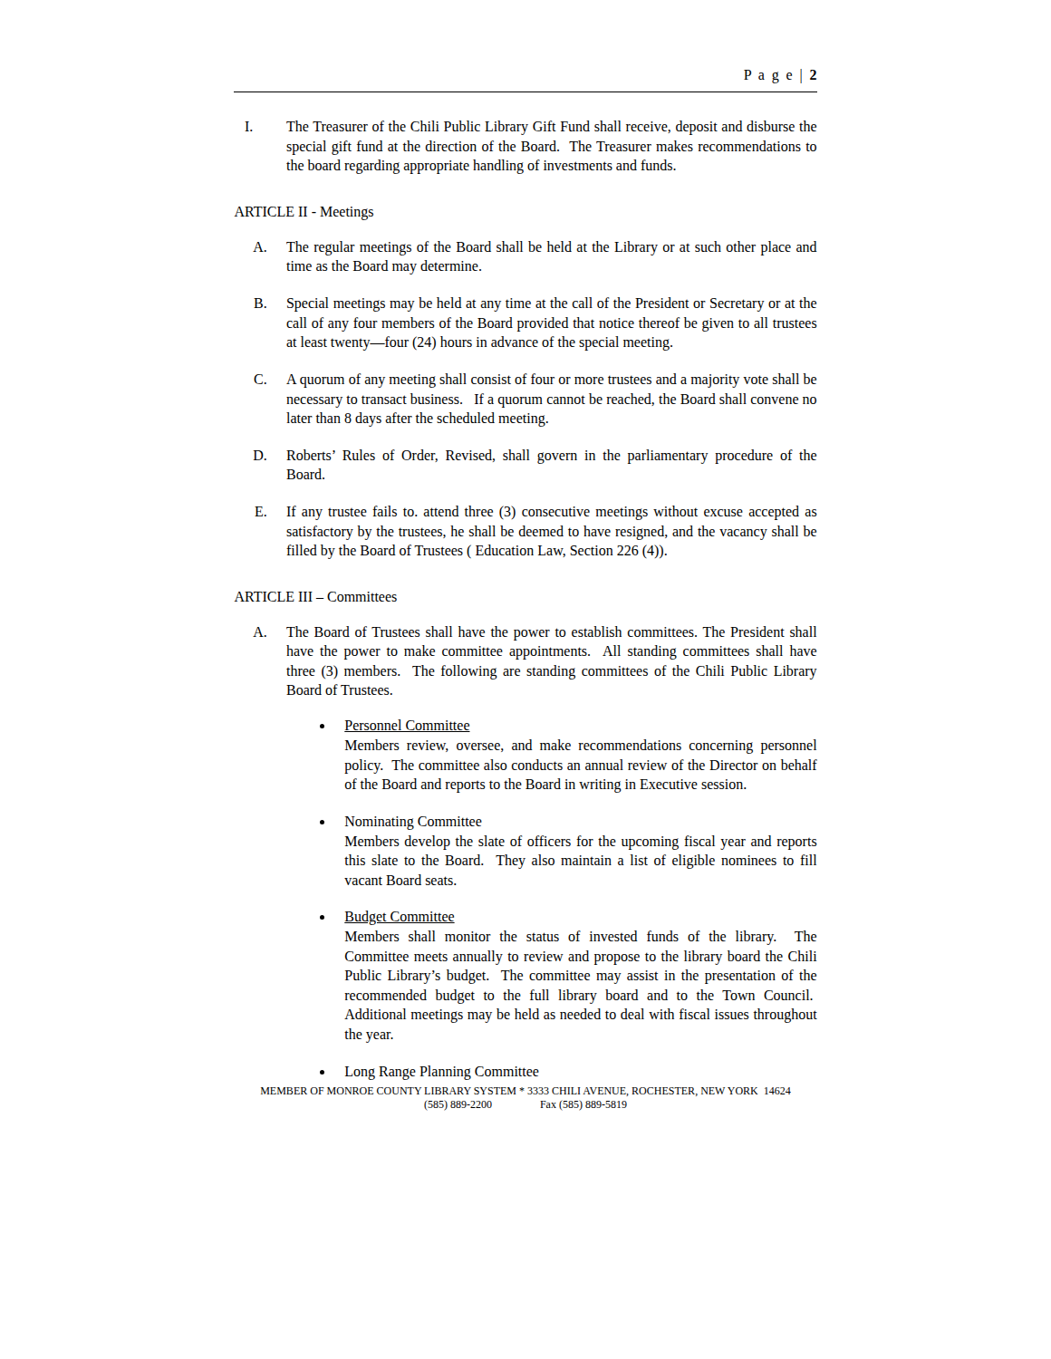P a g e | 2
I. The Treasurer of the Chili Public Library Gift Fund shall receive, deposit and disburse the special gift fund at the direction of the Board. The Treasurer makes recommendations to the board regarding appropriate handling of investments and funds.
ARTICLE II - Meetings
The regular meetings of the Board shall be held at the Library or at such other place and time as the Board may determine.
Special meetings may be held at any time at the call of the President or Secretary or at the call of any four members of the Board provided that notice thereof be given to all trustees at least twenty—four (24) hours in advance of the special meeting.
A quorum of any meeting shall consist of four or more trustees and a majority vote shall be necessary to transact business. If a quorum cannot be reached, the Board shall convene no later than 8 days after the scheduled meeting.
Roberts’ Rules of Order, Revised, shall govern in the parliamentary procedure of the Board.
If any trustee fails to. attend three (3) consecutive meetings without excuse accepted as satisfactory by the trustees, he shall be deemed to have resigned, and the vacancy shall be filled by the Board of Trustees ( Education Law, Section 226 (4)).
ARTICLE III – Committees
The Board of Trustees shall have the power to establish committees. The President shall have the power to make committee appointments. All standing committees shall have three (3) members. The following are standing committees of the Chili Public Library Board of Trustees.
Personnel Committee Members review, oversee, and make recommendations concerning personnel policy. The committee also conducts an annual review of the Director on behalf of the Board and reports to the Board in writing in Executive session.
Nominating Committee Members develop the slate of officers for the upcoming fiscal year and reports this slate to the Board. They also maintain a list of eligible nominees to fill vacant Board seats.
Budget Committee Members shall monitor the status of invested funds of the library. The Committee meets annually to review and propose to the library board the Chili Public Library’s budget. The committee may assist in the presentation of the recommended budget to the full library board and to the Town Council. Additional meetings may be held as needed to deal with fiscal issues throughout the year.
Long Range Planning Committee
MEMBER OF MONROE COUNTY LIBRARY SYSTEM * 3333 CHILI AVENUE, ROCHESTER, NEW YORK 14624 (585) 889-2200 Fax (585) 889-5819